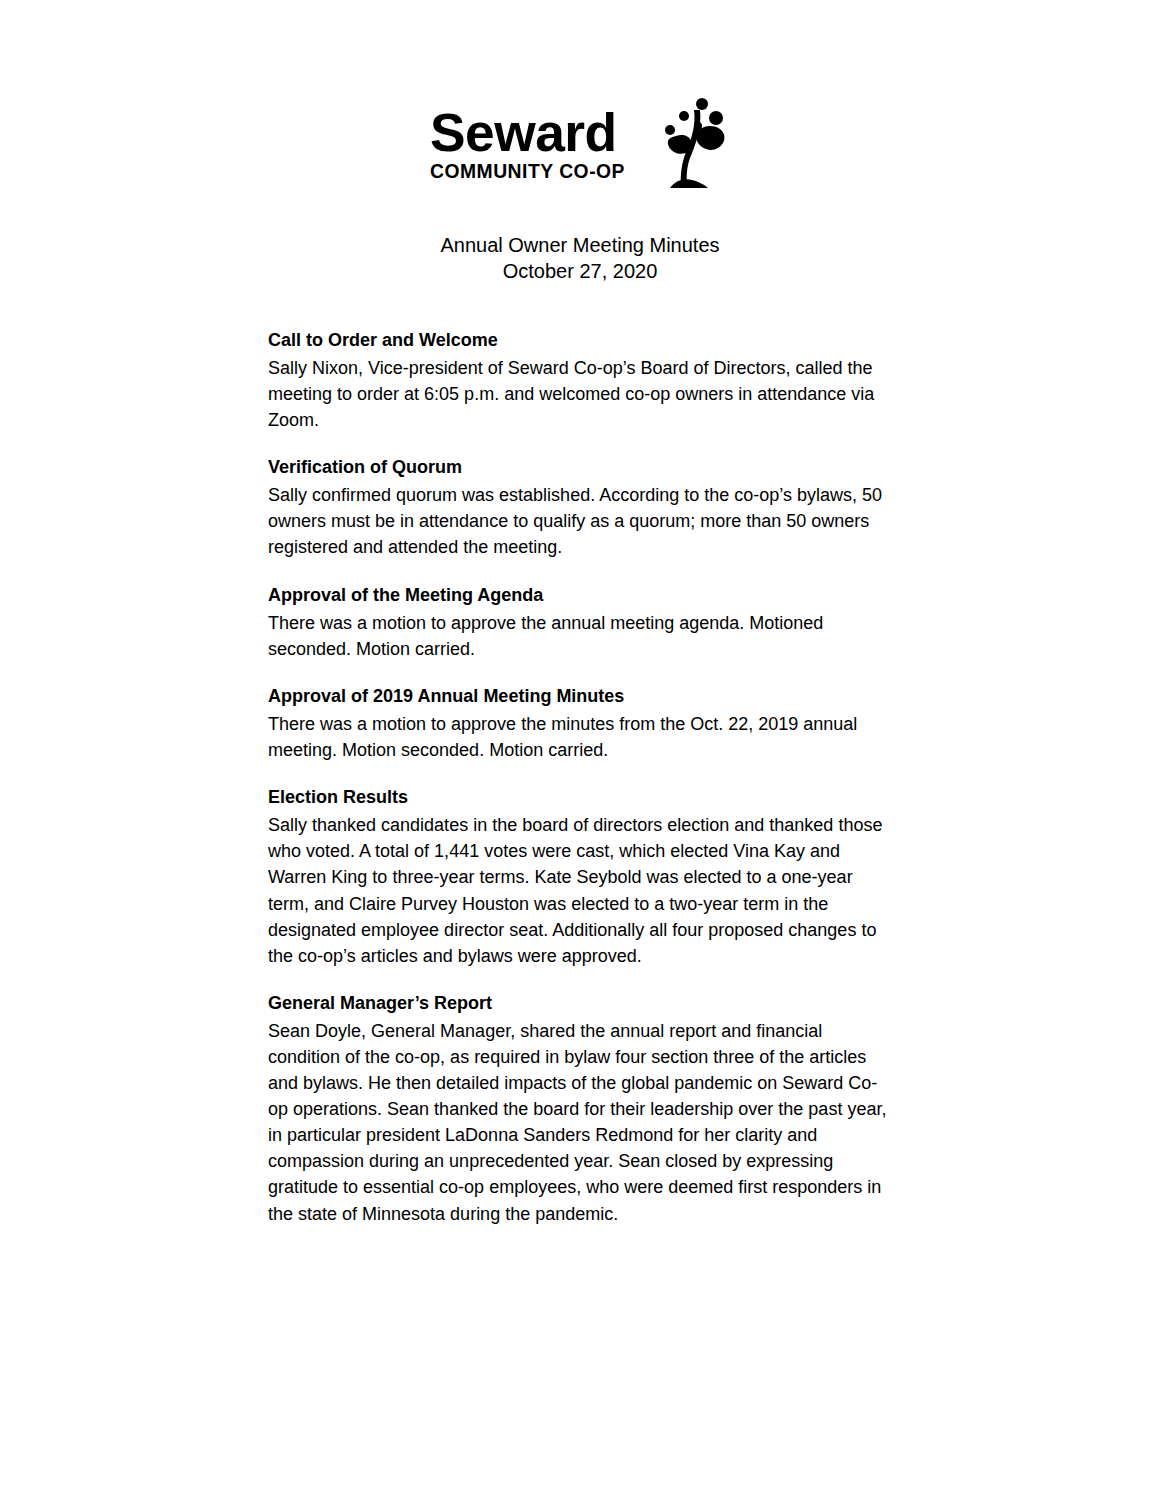Seward
COMMUNITY CO-OP
Annual Owner Meeting Minutes
October 27, 2020
Call to Order and Welcome
Sally Nixon, Vice-president of Seward Co-op’s Board of Directors, called the meeting to order at 6:05 p.m. and welcomed co-op owners in attendance via Zoom.
Verification of Quorum
Sally confirmed quorum was established. According to the co-op’s bylaws, 50 owners must be in attendance to qualify as a quorum; more than 50 owners registered and attended the meeting.
Approval of the Meeting Agenda
There was a motion to approve the annual meeting agenda. Motioned seconded. Motion carried.
Approval of 2019 Annual Meeting Minutes
There was a motion to approve the minutes from the Oct. 22, 2019 annual meeting. Motion seconded. Motion carried.
Election Results
Sally thanked candidates in the board of directors election and thanked those who voted. A total of 1,441 votes were cast, which elected Vina Kay and Warren King to three-year terms. Kate Seybold was elected to a one-year term, and Claire Purvey Houston was elected to a two-year term in the designated employee director seat. Additionally all four proposed changes to the co-op’s articles and bylaws were approved.
General Manager’s Report
Sean Doyle, General Manager, shared the annual report and financial condition of the co-op, as required in bylaw four section three of the articles and bylaws. He then detailed impacts of the global pandemic on Seward Co-op operations. Sean thanked the board for their leadership over the past year, in particular president LaDonna Sanders Redmond for her clarity and compassion during an unprecedented year. Sean closed by expressing gratitude to essential co-op employees, who were deemed first responders in the state of Minnesota during the pandemic.